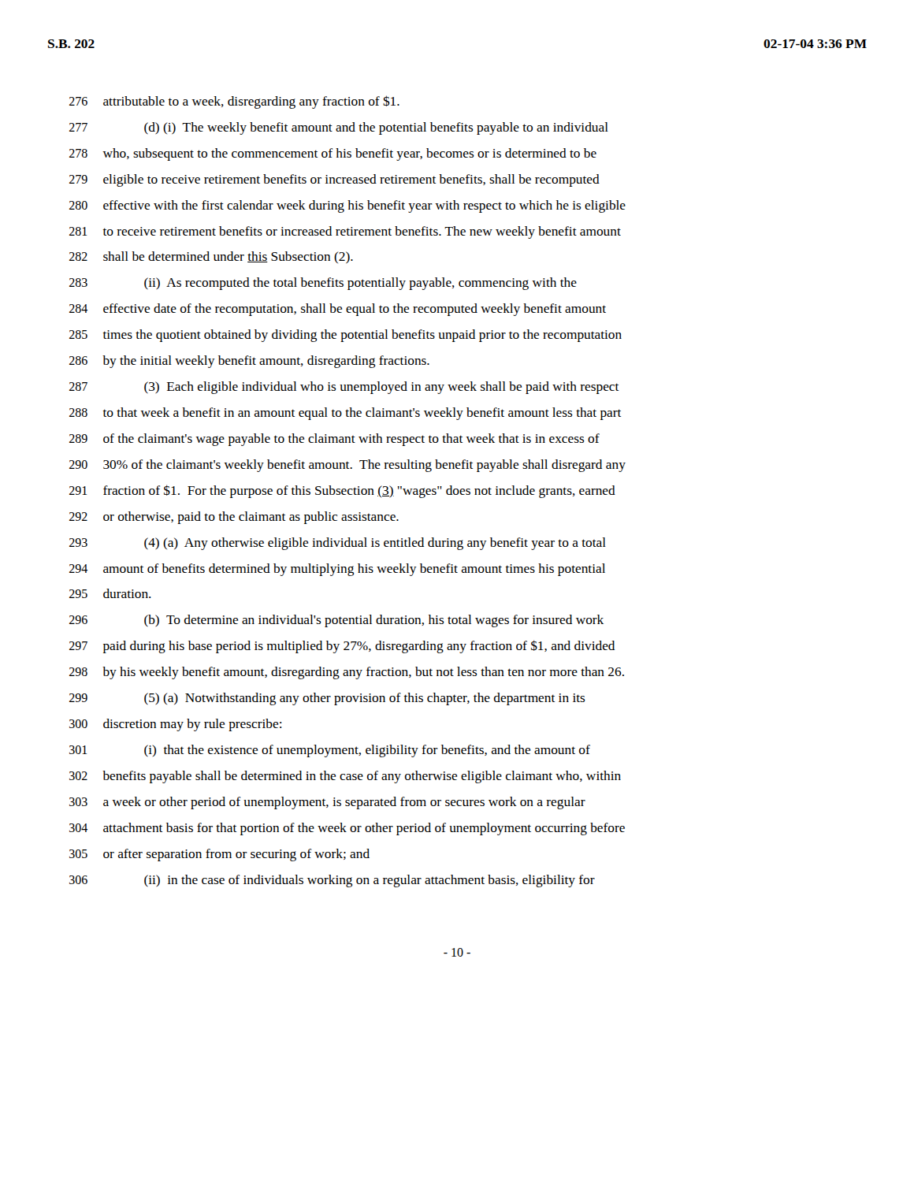S.B. 202 02-17-04 3:36 PM
276 attributable to a week, disregarding any fraction of $1.
277 (d) (i) The weekly benefit amount and the potential benefits payable to an individual
278 who, subsequent to the commencement of his benefit year, becomes or is determined to be
279 eligible to receive retirement benefits or increased retirement benefits, shall be recomputed
280 effective with the first calendar week during his benefit year with respect to which he is eligible
281 to receive retirement benefits or increased retirement benefits. The new weekly benefit amount
282 shall be determined under this Subsection (2).
283 (ii) As recomputed the total benefits potentially payable, commencing with the
284 effective date of the recomputation, shall be equal to the recomputed weekly benefit amount
285 times the quotient obtained by dividing the potential benefits unpaid prior to the recomputation
286 by the initial weekly benefit amount, disregarding fractions.
287 (3) Each eligible individual who is unemployed in any week shall be paid with respect
288 to that week a benefit in an amount equal to the claimant's weekly benefit amount less that part
289 of the claimant's wage payable to the claimant with respect to that week that is in excess of
29030% of the claimant's weekly benefit amount. The resulting benefit payable shall disregard any
291 fraction of $1. For the purpose of this Subsection (3) "wages" does not include grants, earned
292 or otherwise, paid to the claimant as public assistance.
293 (4) (a) Any otherwise eligible individual is entitled during any benefit year to a total
294 amount of benefits determined by multiplying his weekly benefit amount times his potential
295 duration.
296 (b) To determine an individual's potential duration, his total wages for insured work
297 paid during his base period is multiplied by 27%, disregarding any fraction of $1, and divided
298 by his weekly benefit amount, disregarding any fraction, but not less than ten nor more than 26.
299 (5) (a) Notwithstanding any other provision of this chapter, the department in its
300 discretion may by rule prescribe:
301 (i) that the existence of unemployment, eligibility for benefits, and the amount of
302 benefits payable shall be determined in the case of any otherwise eligible claimant who, within
303 a week or other period of unemployment, is separated from or secures work on a regular
304 attachment basis for that portion of the week or other period of unemployment occurring before
305 or after separation from or securing of work; and
306 (ii) in the case of individuals working on a regular attachment basis, eligibility for
- 10 -